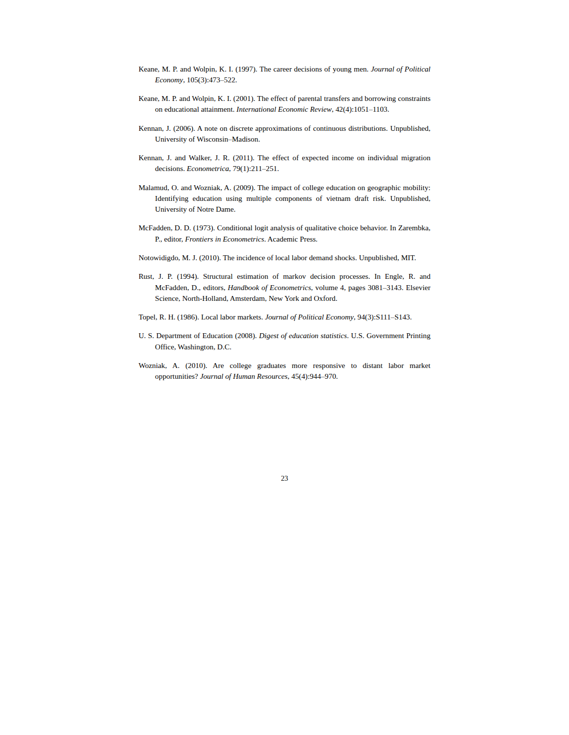Keane, M. P. and Wolpin, K. I. (1997). The career decisions of young men. Journal of Political Economy, 105(3):473–522.
Keane, M. P. and Wolpin, K. I. (2001). The effect of parental transfers and borrowing constraints on educational attainment. International Economic Review, 42(4):1051–1103.
Kennan, J. (2006). A note on discrete approximations of continuous distributions. Unpublished, University of Wisconsin–Madison.
Kennan, J. and Walker, J. R. (2011). The effect of expected income on individual migration decisions. Econometrica, 79(1):211–251.
Malamud, O. and Wozniak, A. (2009). The impact of college education on geographic mobility: Identifying education using multiple components of vietnam draft risk. Unpublished, University of Notre Dame.
McFadden, D. D. (1973). Conditional logit analysis of qualitative choice behavior. In Zarembka, P., editor, Frontiers in Econometrics. Academic Press.
Notowidigdo, M. J. (2010). The incidence of local labor demand shocks. Unpublished, MIT.
Rust, J. P. (1994). Structural estimation of markov decision processes. In Engle, R. and McFadden, D., editors, Handbook of Econometrics, volume 4, pages 3081–3143. Elsevier Science, North-Holland, Amsterdam, New York and Oxford.
Topel, R. H. (1986). Local labor markets. Journal of Political Economy, 94(3):S111–S143.
U. S. Department of Education (2008). Digest of education statistics. U.S. Government Printing Office, Washington, D.C.
Wozniak, A. (2010). Are college graduates more responsive to distant labor market opportunities? Journal of Human Resources, 45(4):944–970.
23